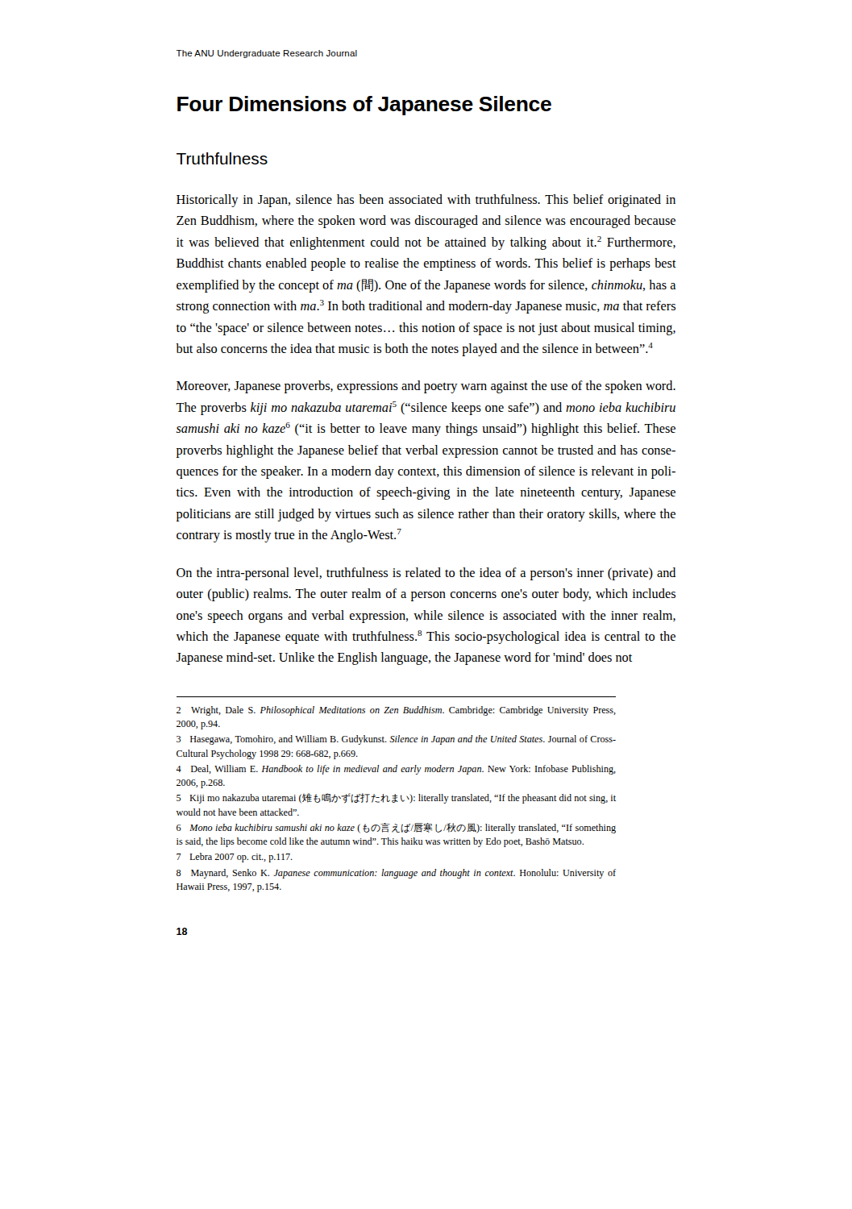The ANU Undergraduate Research Journal
Four Dimensions of Japanese Silence
Truthfulness
Historically in Japan, silence has been associated with truthfulness. This belief originated in Zen Buddhism, where the spoken word was discouraged and silence was encouraged because it was believed that enlightenment could not be attained by talking about it.2 Furthermore, Buddhist chants enabled people to realise the emptiness of words. This belief is perhaps best exemplified by the concept of ma (間). One of the Japanese words for silence, chinmoku, has a strong connection with ma.3 In both traditional and modern-day Japanese music, ma that refers to “the 'space' or silence between notes… this notion of space is not just about musical timing, but also concerns the idea that music is both the notes played and the silence in between”.4
Moreover, Japanese proverbs, expressions and poetry warn against the use of the spoken word. The proverbs kiji mo nakazuba utaremai5 (“silence keeps one safe”) and mono ieba kuchibiru samushi aki no kaze6 (“it is better to leave many things unsaid”) highlight this belief. These proverbs highlight the Japanese belief that verbal expression cannot be trusted and has consequences for the speaker. In a modern day context, this dimension of silence is relevant in politics. Even with the introduction of speech-giving in the late nineteenth century, Japanese politicians are still judged by virtues such as silence rather than their oratory skills, where the contrary is mostly true in the Anglo-West.7
On the intra-personal level, truthfulness is related to the idea of a person's inner (private) and outer (public) realms. The outer realm of a person concerns one's outer body, which includes one's speech organs and verbal expression, while silence is associated with the inner realm, which the Japanese equate with truthfulness.8 This socio-psychological idea is central to the Japanese mind-set. Unlike the English language, the Japanese word for 'mind' does not
2 Wright, Dale S. Philosophical Meditations on Zen Buddhism. Cambridge: Cambridge University Press, 2000, p.94.
3 Hasegawa, Tomohiro, and William B. Gudykunst. Silence in Japan and the United States. Journal of Cross-Cultural Psychology 1998 29: 668-682, p.669.
4 Deal, William E. Handbook to life in medieval and early modern Japan. New York: Infobase Publishing, 2006, p.268.
5 Kiji mo nakazuba utaremai (雉も鳴かずば打たれまい): literally translated, “If the pheasant did not sing, it would not have been attacked”.
6 Mono ieba kuchibiru samushi aki no kaze (もの言えば/唇寒し/秋の風): literally translated, “If something is said, the lips become cold like the autumn wind”. This haiku was written by Edo poet, Bashō Matsuo.
7 Lebra 2007 op. cit., p.117.
8 Maynard, Senko K. Japanese communication: language and thought in context. Honolulu: University of Hawaii Press, 1997, p.154.
18